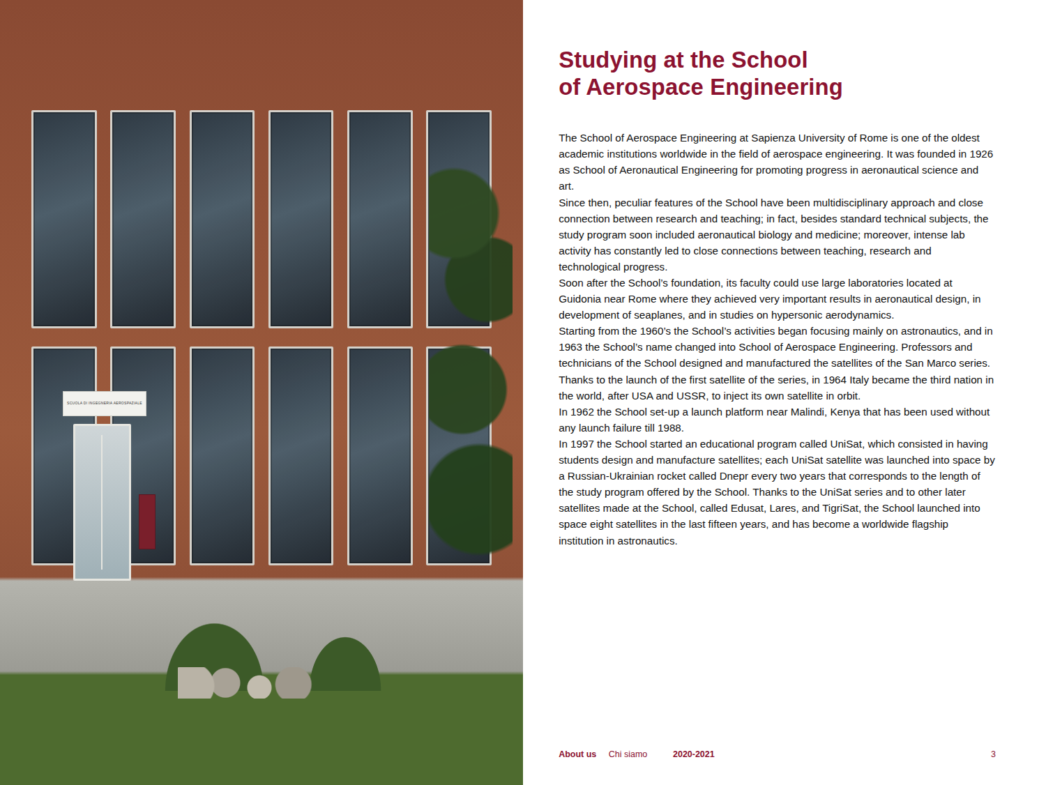SCUOLA DI INGEGNERIA AEROSPAZIALE
Studying at the School
of Aerospace Engineering
The School of Aerospace Engineering at Sapienza University of Rome is one of the oldest academic institutions worldwide in the field of aerospace engineering. It was founded in 1926 as School of Aeronautical Engineering for promoting progress in aeronautical science and art.
Since then, peculiar features of the School have been multidisciplinary approach and close connection between research and teaching; in fact, besides standard technical subjects, the study program soon included aeronautical biology and medicine; moreover, intense lab activity has constantly led to close connections between teaching, research and technological progress.
Soon after the School’s foundation, its faculty could use large laboratories located at Guidonia near Rome where they achieved very important results in aeronautical design, in development of seaplanes, and in studies on hypersonic aerodynamics.
Starting from the 1960’s the School’s activities began focusing mainly on astronautics, and in 1963 the School’s name changed into School of Aerospace Engineering. Professors and technicians of the School designed and manufactured the satellites of the San Marco series. Thanks to the launch of the first satellite of the series, in 1964 Italy became the third nation in the world, after USA and USSR, to inject its own satellite in orbit.
In 1962 the School set-up a launch platform near Malindi, Kenya that has been used without any launch failure till 1988.
In 1997 the School started an educational program called UniSat, which consisted in having students design and manufacture satellites; each UniSat satellite was launched into space by a Russian-Ukrainian rocket called Dnepr every two years that corresponds to the length of the study program offered by the School. Thanks to the UniSat series and to other later satellites made at the School, called Edusat, Lares, and TigriSat, the School launched into space eight satellites in the last fifteen years, and has become a worldwide flagship institution in astronautics.
About us Chi siamo 2020-2021 3